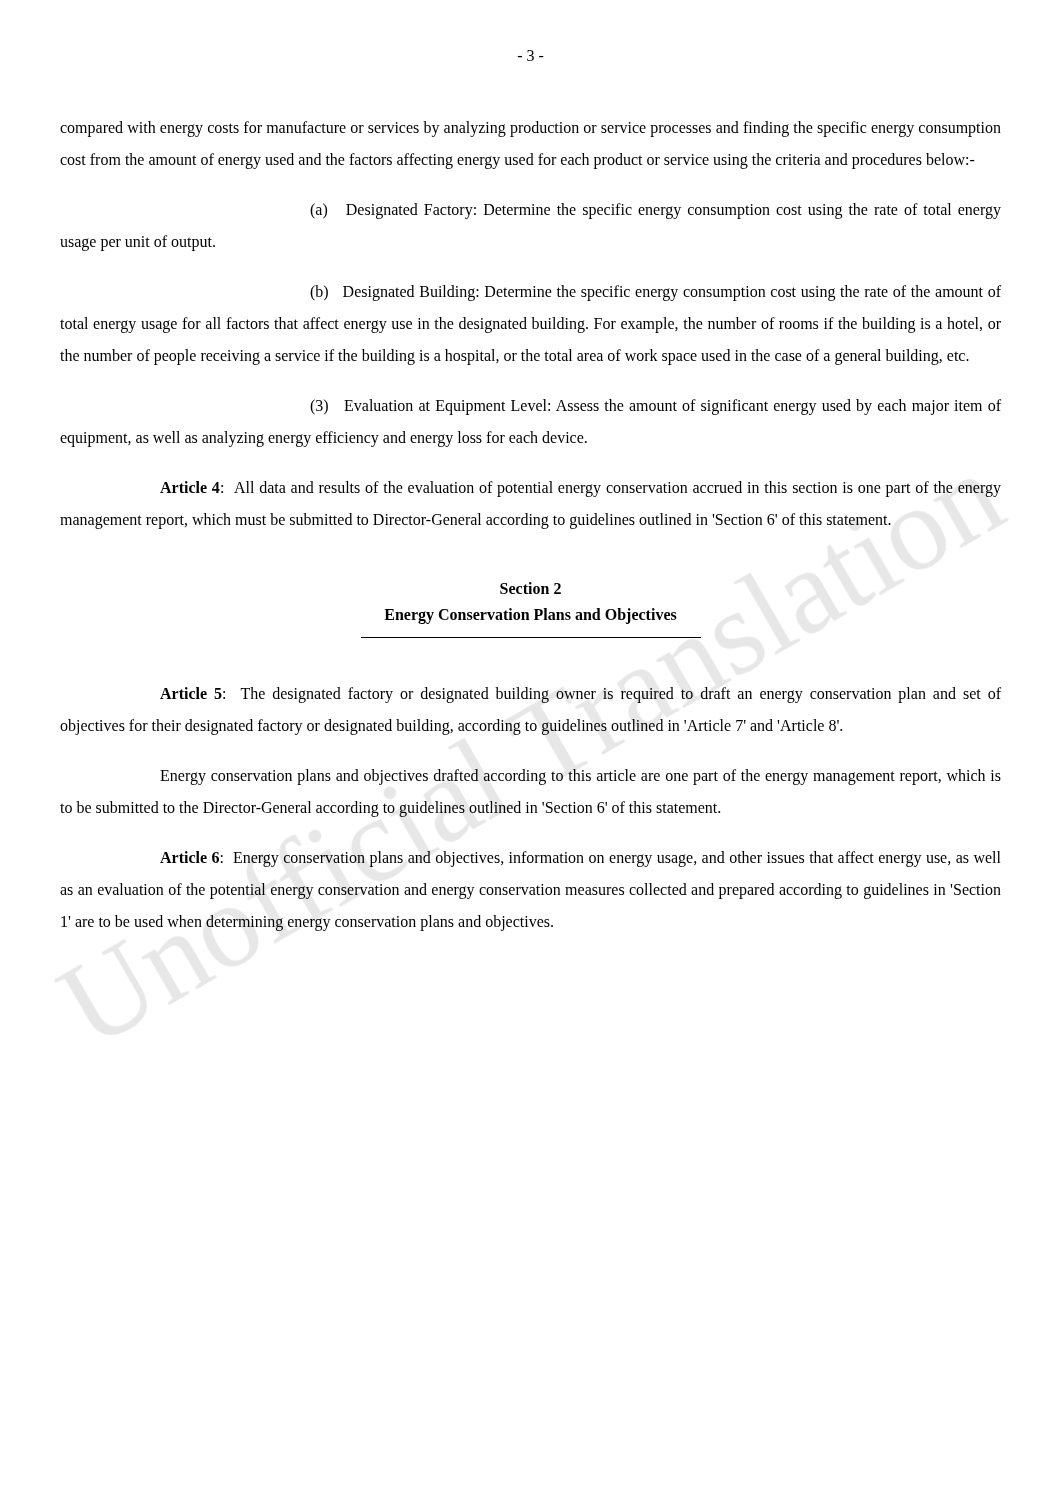Unofficial Translation
- 3 -
compared with energy costs for manufacture or services by analyzing production or service processes and finding the specific energy consumption cost from the amount of energy used and the factors affecting energy used for each product or service using the criteria and procedures below:-
(a) Designated Factory: Determine the specific energy consumption cost using the rate of total energy usage per unit of output.
(b) Designated Building: Determine the specific energy consumption cost using the rate of the amount of total energy usage for all factors that affect energy use in the designated building. For example, the number of rooms if the building is a hotel, or the number of people receiving a service if the building is a hospital, or the total area of work space used in the case of a general building, etc.
(3) Evaluation at Equipment Level: Assess the amount of significant energy used by each major item of equipment, as well as analyzing energy efficiency and energy loss for each device.
Article 4: All data and results of the evaluation of potential energy conservation accrued in this section is one part of the energy management report, which must be submitted to Director-General according to guidelines outlined in 'Section 6' of this statement.
Section 2
Energy Conservation Plans and Objectives
Article 5: The designated factory or designated building owner is required to draft an energy conservation plan and set of objectives for their designated factory or designated building, according to guidelines outlined in 'Article 7' and 'Article 8'.
Energy conservation plans and objectives drafted according to this article are one part of the energy management report, which is to be submitted to the Director-General according to guidelines outlined in 'Section 6' of this statement.
Article 6: Energy conservation plans and objectives, information on energy usage, and other issues that affect energy use, as well as an evaluation of the potential energy conservation and energy conservation measures collected and prepared according to guidelines in 'Section 1' are to be used when determining energy conservation plans and objectives.